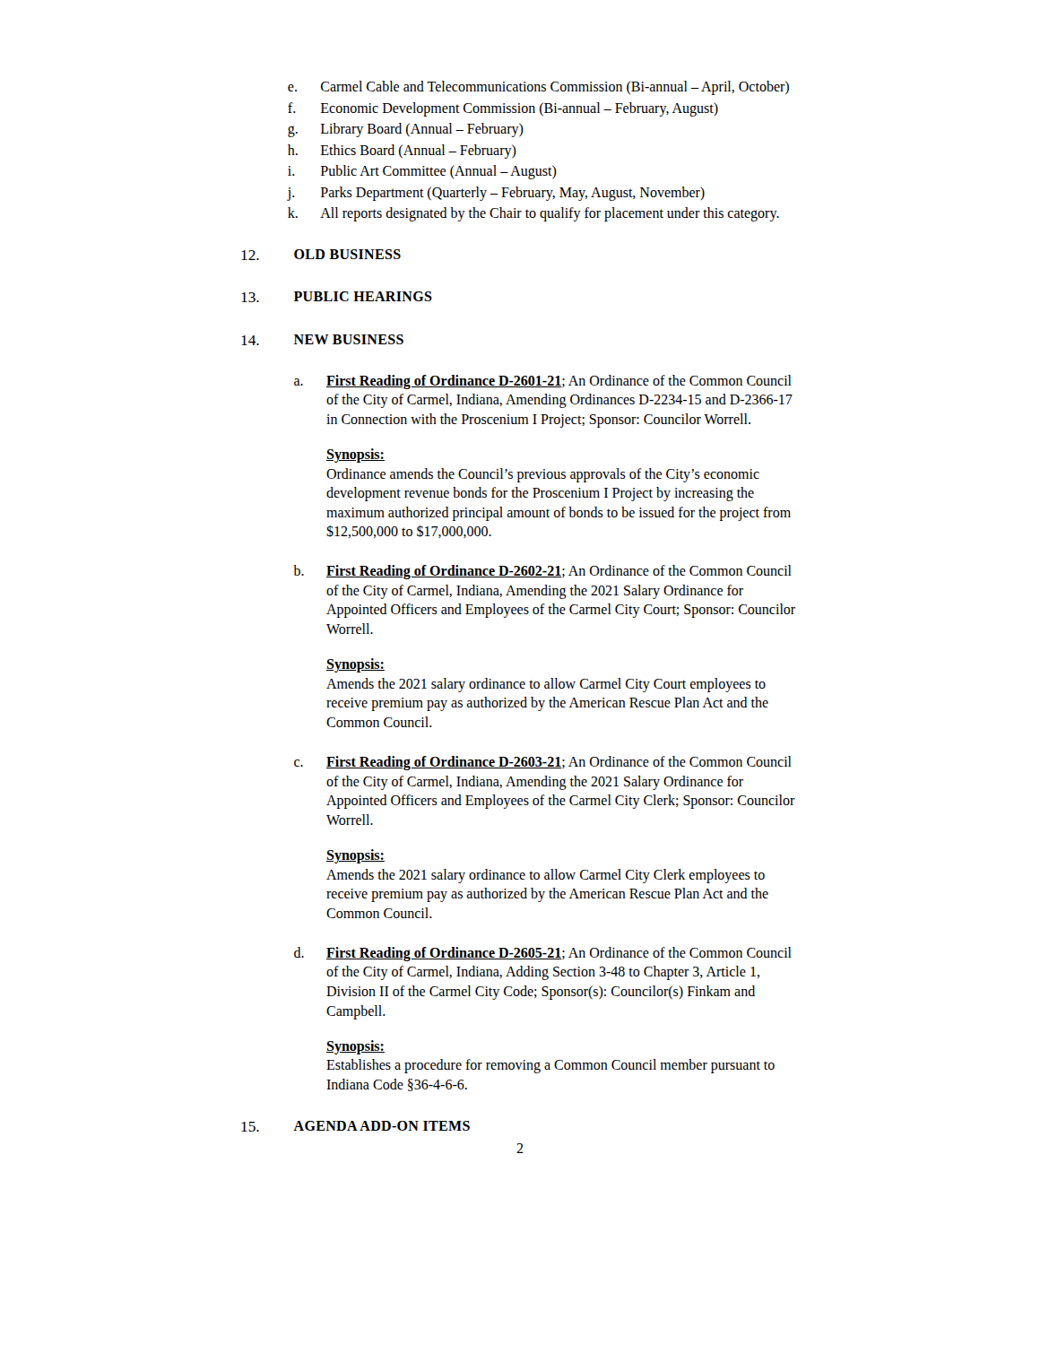e. Carmel Cable and Telecommunications Commission (Bi-annual – April, October)
f. Economic Development Commission (Bi-annual – February, August)
g. Library Board (Annual – February)
h. Ethics Board (Annual – February)
i. Public Art Committee (Annual – August)
j. Parks Department (Quarterly – February, May, August, November)
k. All reports designated by the Chair to qualify for placement under this category.
12. OLD BUSINESS
13. PUBLIC HEARINGS
14. NEW BUSINESS
a.
First Reading of Ordinance D-2601-21; An Ordinance of the Common Council of the City of Carmel, Indiana, Amending Ordinances D-2234-15 and D-2366-17 in Connection with the Proscenium I Project; Sponsor: Councilor Worrell.
Synopsis:
Ordinance amends the Council’s previous approvals of the City’s economic development revenue bonds for the Proscenium I Project by increasing the maximum authorized principal amount of bonds to be issued for the project from $12,500,000 to $17,000,000.
b.
First Reading of Ordinance D-2602-21; An Ordinance of the Common Council of the City of Carmel, Indiana, Amending the 2021 Salary Ordinance for Appointed Officers and Employees of the Carmel City Court; Sponsor: Councilor Worrell.
Synopsis:
Amends the 2021 salary ordinance to allow Carmel City Court employees to receive premium pay as authorized by the American Rescue Plan Act and the Common Council.
c.
First Reading of Ordinance D-2603-21; An Ordinance of the Common Council of the City of Carmel, Indiana, Amending the 2021 Salary Ordinance for Appointed Officers and Employees of the Carmel City Clerk; Sponsor: Councilor Worrell.
Synopsis:
Amends the 2021 salary ordinance to allow Carmel City Clerk employees to receive premium pay as authorized by the American Rescue Plan Act and the Common Council.
d.
First Reading of Ordinance D-2605-21; An Ordinance of the Common Council of the City of Carmel, Indiana, Adding Section 3-48 to Chapter 3, Article 1, Division II of the Carmel City Code; Sponsor(s): Councilor(s) Finkam and Campbell.
Synopsis:
Establishes a procedure for removing a Common Council member pursuant to Indiana Code §36-4-6-6.
15. AGENDA ADD-ON ITEMS
2